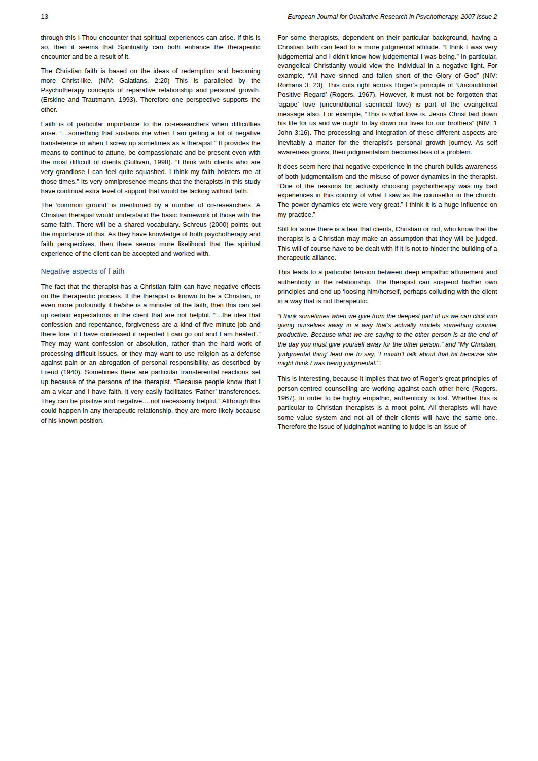13
European Journal for Qualitative Research in Psychotherapy, 2007 Issue 2
through this I-Thou encounter that spiritual experiences can arise. If this is so, then it seems that Spirituality can both enhance the therapeutic encounter and be a result of it.
The Christian faith is based on the ideas of redemption and becoming more Christ-like. (NIV: Galatians, 2:20) This is paralleled by the Psychotherapy concepts of reparative relationship and personal growth. (Erskine and Trautmann, 1993). Therefore one perspective supports the other.
Faith is of particular importance to the co-researchers when difficulties arise. “…something that sustains me when I am getting a lot of negative transference or when I screw up sometimes as a therapist.” It provides the means to continue to attune, be compassionate and be present even with the most difficult of clients (Sullivan, 1998). “I think with clients who are very grandiose I can feel quite squashed. I think my faith bolsters me at those times.” Its very omnipresence means that the therapists in this study have continual extra level of support that would be lacking without faith.
The ‘common ground’ is mentioned by a number of co-researchers. A Christian therapist would understand the basic framework of those with the same faith. There will be a shared vocabulary. Schreus (2000) points out the importance of this. As they have knowledge of both psychotherapy and faith perspectives, then there seems more likelihood that the spiritual experience of the client can be accepted and worked with.
Negative aspects of f aith
The fact that the therapist has a Christian faith can have negative effects on the therapeutic process. If the therapist is known to be a Christian, or even more profoundly if he/she is a minister of the faith, then this can set up certain expectations in the client that are not helpful. “…the idea that confession and repentance, forgiveness are a kind of five minute job and there fore ‘if I have confessed it repented I can go out and I am healed’.” They may want confession or absolution, rather than the hard work of processing difficult issues, or they may want to use religion as a defense against pain or an abrogation of personal responsibility, as described by Freud (1940). Sometimes there are particular transferential reactions set up because of the persona of the therapist. “Because people know that I am a vicar and I have faith, it very easily facilitates ‘Father’ transferences. They can be positive and negative….not necessarily helpful.” Although this could happen in any therapeutic relationship, they are more likely because of his known position.
For some therapists, dependent on their particular background, having a Christian faith can lead to a more judgmental attitude. “I think I was very judgemental and I didn’t know how judgemental I was being.” In particular, evangelical Christianity would view the individual in a negative light. For example, “All have sinned and fallen short of the Glory of God” (NIV: Romans 3: 23). This cuts right across Roger’s principle of ‘Unconditional Positive Regard’ (Rogers, 1967). However, it must not be forgotten that ‘agape’ love (unconditional sacrificial love) is part of the evangelical message also. For example, “This is what love is. Jesus Christ laid down his life for us and we ought to lay down our lives for our brothers” (NIV: 1 John 3:16). The processing and integration of these different aspects are inevitably a matter for the therapist’s personal growth journey. As self awareness grows, then judgmentalism becomes less of a problem.
It does seem here that negative experience in the church builds awareness of both judgmentalism and the misuse of power dynamics in the therapist. “One of the reasons for actually choosing psychotherapy was my bad experiences in this country of what I saw as the counsellor in the church. The power dynamics etc were very great.” I think it is a huge influence on my practice.”
Still for some there is a fear that clients, Christian or not, who know that the therapist is a Christian may make an assumption that they will be judged. This will of course have to be dealt with if it is not to hinder the building of a therapeutic alliance.
This leads to a particular tension between deep empathic attunement and authenticity in the relationship. The therapist can suspend his/her own principles and end up ‘loosing him/herself, perhaps colluding with the client in a way that is not therapeutic.
“I think sometimes when we give from the deepest part of us we can click into giving ourselves away in a way that’s actually models something counter productive. Because what we are saying to the other person is at the end of the day you must give yourself away for the other person.” and “My Christian, ‘judgmental thing’ lead me to say, ‘I mustn’t talk about that bit because she might think I was being judgmental.’”.
This is interesting, because it implies that two of Roger’s great principles of person-centred counselling are working against each other here (Rogers, 1967). In order to be highly empathic, authenticity is lost. Whether this is particular to Christian therapists is a moot point. All therapists will have some value system and not all of their clients will have the same one. Therefore the issue of judging/not wanting to judge is an issue of